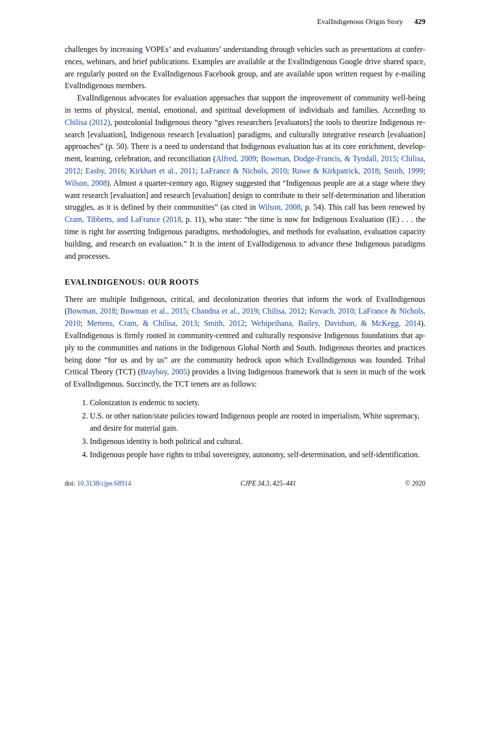EvalIndigenous Origin Story 429
challenges by increasing VOPEs’ and evaluators’ understanding through vehicles such as presentations at conferences, webinars, and brief publications. Examples are available at the EvalIndigenous Google drive shared space, are regularly posted on the EvalIndigenous Facebook group, and are available upon written request by e-mailing EvalIndigenous members.
EvalIndigenous advocates for evaluation approaches that support the improvement of community well-being in terms of physical, mental, emotional, and spiritual development of individuals and families. According to Chilisa (2012), postcolonial Indigenous theory “gives researchers [evaluators] the tools to theorize Indigenous research [evaluation], Indigenous research [evaluation] paradigms, and culturally integrative research [evaluation] approaches” (p. 50). There is a need to understand that Indigenous evaluation has at its core enrichment, development, learning, celebration, and reconciliation (Alfred, 2009; Bowman, Dodge-Francis, & Tyndall, 2015; Chilisa, 2012; Easby, 2016; Kirkhart et al., 2011; LaFrance & Nichols, 2010; Rowe & Kirkpatrick, 2018; Smith, 1999; Wilson, 2008). Almost a quarter-century ago, Rigney suggested that “Indigenous people are at a stage where they want research [evaluation] and research [evaluation] design to contribute to their self-determination and liberation struggles, as it is defined by their communities” (as cited in Wilson, 2008, p. 54). This call has been renewed by Cram, Tibbetts, and LaFrance (2018, p. 11), who state: “the time is now for Indigenous Evaluation (IE) . . . the time is right for asserting Indigenous paradigms, methodologies, and methods for evaluation, evaluation capacity building, and research on evaluation.” It is the intent of EvalIndigenous to advance these Indigenous paradigms and processes.
EvalIndigenous: Our Roots
There are multiple Indigenous, critical, and decolonization theories that inform the work of EvalIndigenous (Bowman, 2018; Bowman et al., 2015; Chandna et al., 2019; Chilisa, 2012; Kovach, 2010; LaFrance & Nichols, 2010; Mertens, Cram, & Chilisa, 2013; Smith, 2012; Wehipeihana, Bailey, Davidson, & McKegg, 2014). EvalIndigenous is firmly rooted in community-centred and culturally responsive Indigenous foundations that apply to the communities and nations in the Indigenous Global North and South. Indigenous theories and practices being done “for us and by us” are the community bedrock upon which EvalIndigenous was founded. Tribal Critical Theory (TCT) (Brayboy, 2005) provides a living Indigenous framework that is seen in much of the work of EvalIndigenous. Succinctly, the TCT tenets are as follows:
Colonization is endemic to society.
U.S. or other nation/state policies toward Indigenous people are rooted in imperialism, White supremacy, and desire for material gain.
Indigenous identity is both political and cultural.
Indigenous people have rights to tribal sovereignty, autonomy, self-determination, and self-identification.
doi: 10.3138/cjpe.68914 CJPE 34.3, 425–441 © 2020